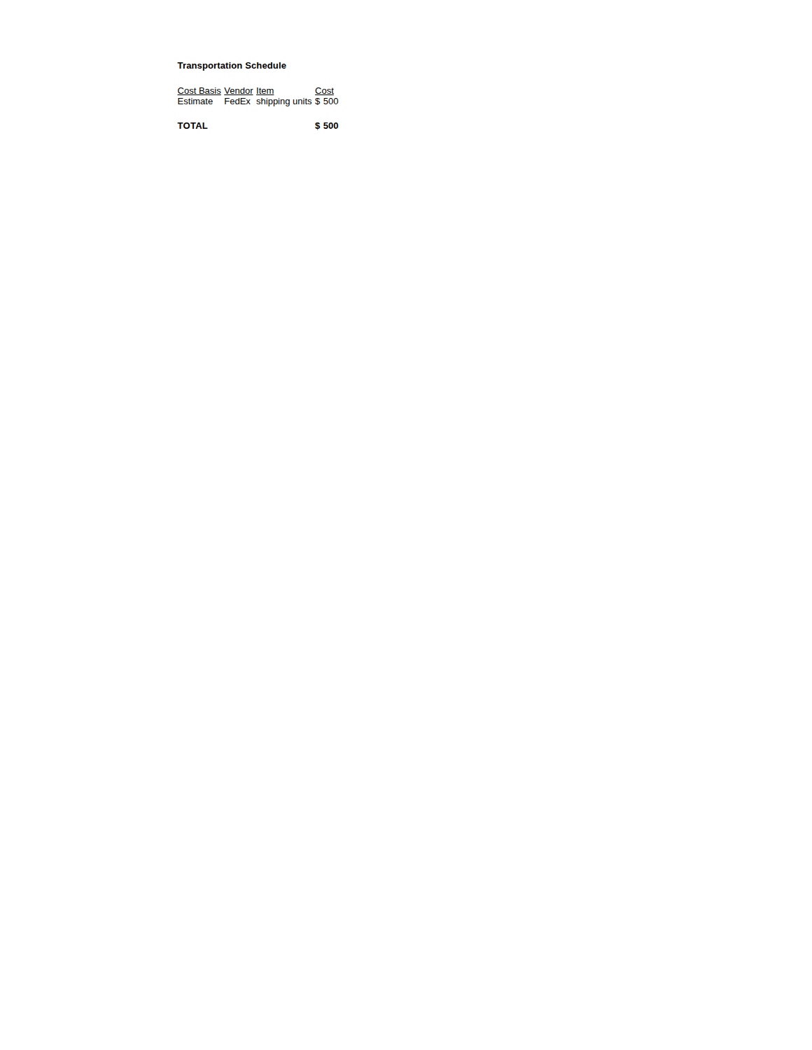Transportation Schedule
| Cost Basis | Vendor | Item | Cost |
| --- | --- | --- | --- |
| Estimate | FedEx | shipping units | $ | 500 |
| TOTAL | | | $ | 500 |